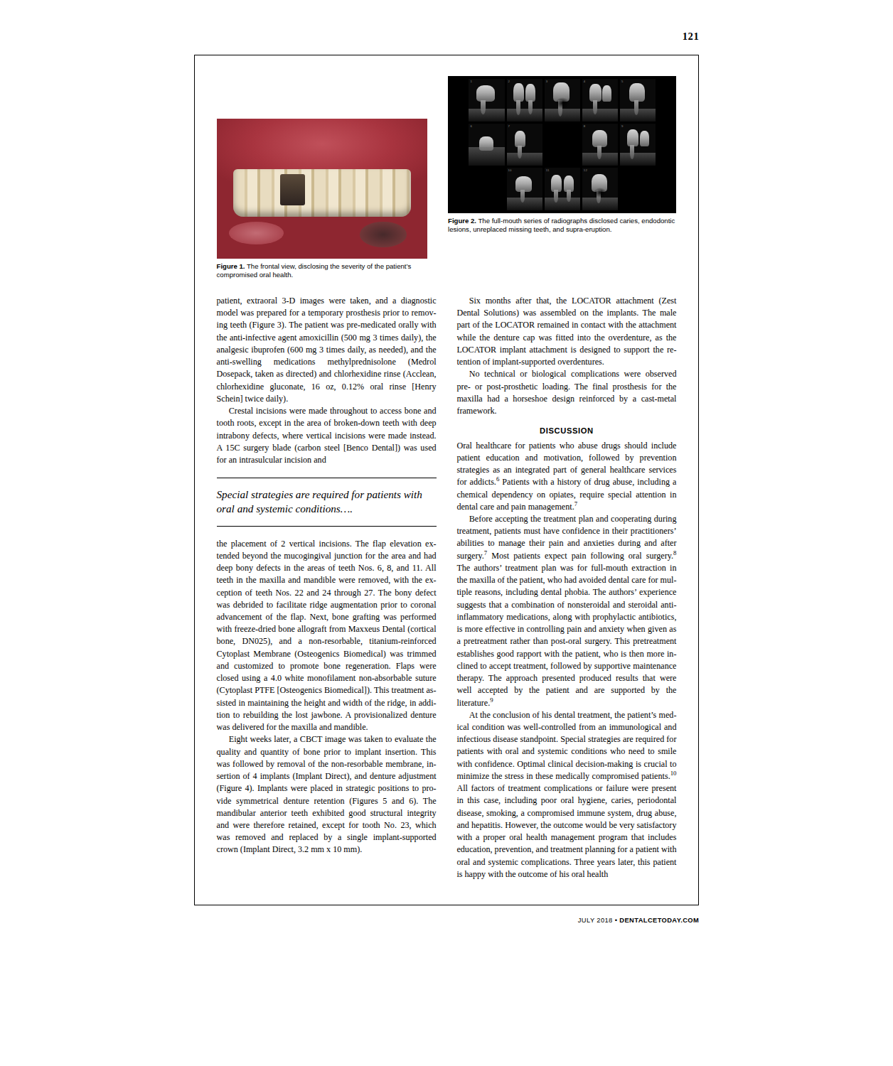121
Figure 1. The frontal view, disclosing the severity of the patient’s compromised oral health.
1
2
3
4
5
6
7
8
9
10
11
12
Figure 2. The full-mouth series of radiographs disclosed caries, endodontic lesions, unreplaced missing teeth, and supra-eruption.
patient, extraoral 3-D images were taken, and a diagnostic model was prepared for a temporary prosthesis prior to removing teeth (Figure 3). The patient was pre-medicated orally with the anti-infective agent amoxicillin (500 mg 3 times daily), the analgesic ibuprofen (600 mg 3 times daily, as needed), and the anti-swelling medications methylprednisolone (Medrol Dosepack, taken as directed) and chlorhexidine rinse (Acclean, chlorhexidine gluconate, 16 oz, 0.12% oral rinse [Henry Schein] twice daily).
Crestal incisions were made throughout to access bone and tooth roots, except in the area of broken-down teeth with deep intrabony defects, where vertical incisions were made instead. A 15C surgery blade (carbon steel [Benco Dental]) was used for an intrasulcular incision and
Special strategies are required for patients with oral and systemic conditions….
the placement of 2 vertical incisions. The flap elevation extended beyond the mucogingival junction for the area and had deep bony defects in the areas of teeth Nos. 6, 8, and 11. All teeth in the maxilla and mandible were removed, with the exception of teeth Nos. 22 and 24 through 27. The bony defect was debrided to facilitate ridge augmentation prior to coronal advancement of the flap. Next, bone grafting was performed with freeze-dried bone allograft from Maxxeus Dental (cortical bone, DN025), and a non-resorbable, titanium-reinforced Cytoplast Membrane (Osteogenics Biomedical) was trimmed and customized to promote bone regeneration. Flaps were closed using a 4.0 white monofilament non-absorbable suture (Cytoplast PTFE [Osteogenics Biomedical]). This treatment assisted in maintaining the height and width of the ridge, in addition to rebuilding the lost jawbone. A provisionalized denture was delivered for the maxilla and mandible.
Eight weeks later, a CBCT image was taken to evaluate the quality and quantity of bone prior to implant insertion. This was followed by removal of the non-resorbable membrane, insertion of 4 implants (Implant Direct), and denture adjustment (Figure 4). Implants were placed in strategic positions to provide symmetrical denture retention (Figures 5 and 6). The mandibular anterior teeth exhibited good structural integrity and were therefore retained, except for tooth No. 23, which was removed and replaced by a single implant-supported crown (Implant Direct, 3.2 mm x 10 mm).
Six months after that, the LOCATOR attachment (Zest Dental Solutions) was assembled on the implants. The male part of the LOCATOR remained in contact with the attachment while the denture cap was fitted into the overdenture, as the LOCATOR implant attachment is designed to support the retention of implant-supported overdentures.
No technical or biological complications were observed pre- or post-prosthetic loading. The final prosthesis for the maxilla had a horseshoe design reinforced by a cast-metal framework.
DISCUSSION
Oral healthcare for patients who abuse drugs should include patient education and motivation, followed by prevention strategies as an integrated part of general healthcare services for addicts.6 Patients with a history of drug abuse, including a chemical dependency on opiates, require special attention in dental care and pain management.7
Before accepting the treatment plan and cooperating during treatment, patients must have confidence in their practitioners’ abilities to manage their pain and anxieties during and after surgery.7 Most patients expect pain following oral surgery.8 The authors’ treatment plan was for full-mouth extraction in the maxilla of the patient, who had avoided dental care for multiple reasons, including dental phobia. The authors’ experience suggests that a combination of nonsteroidal and steroidal anti-inflammatory medications, along with prophylactic antibiotics, is more effective in controlling pain and anxiety when given as a pretreatment rather than post-oral surgery. This pretreatment establishes good rapport with the patient, who is then more inclined to accept treatment, followed by supportive maintenance therapy. The approach presented produced results that were well accepted by the patient and are supported by the literature.9
At the conclusion of his dental treatment, the patient’s medical condition was well-controlled from an immunological and infectious disease standpoint. Special strategies are required for patients with oral and systemic conditions who need to smile with confidence. Optimal clinical decision-making is crucial to minimize the stress in these medically compromised patients.10 All factors of treatment complications or failure were present in this case, including poor oral hygiene, caries, periodontal disease, smoking, a compromised immune system, drug abuse, and hepatitis. However, the outcome would be very satisfactory with a proper oral health management program that includes education, prevention, and treatment planning for a patient with oral and systemic complications. Three years later, this patient is happy with the outcome of his oral health
JULY 2018 • DENTALCETODAY.COM